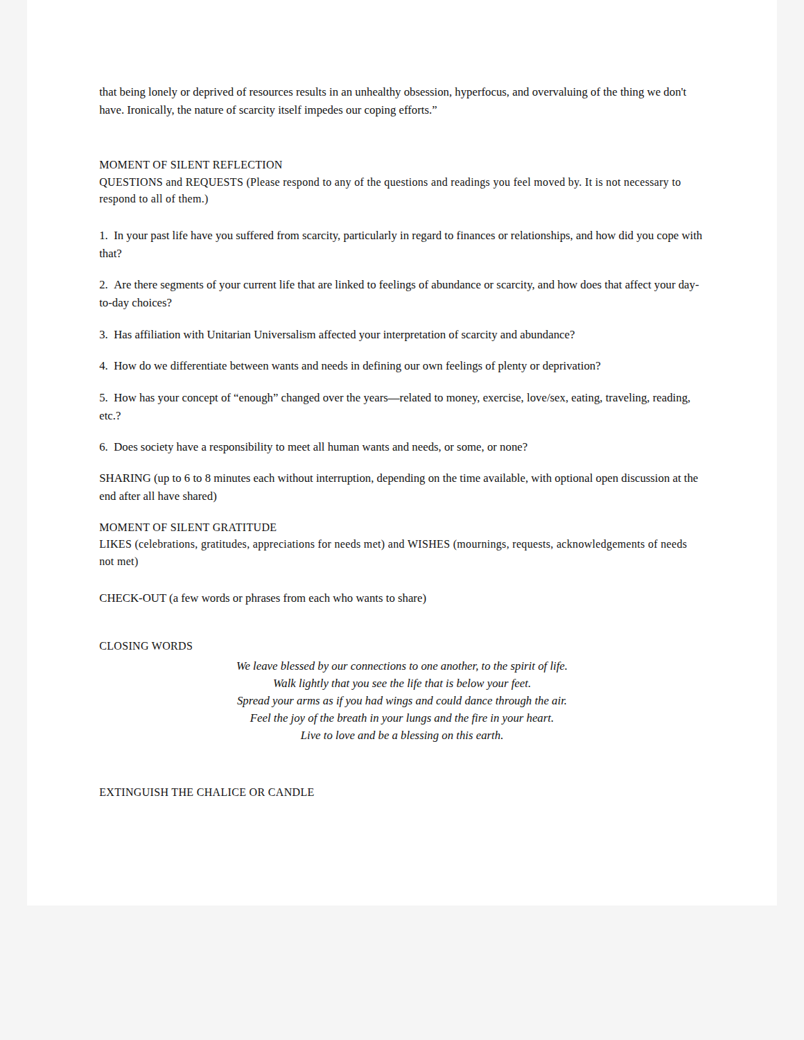that being lonely or deprived of resources results in an unhealthy obsession, hyperfocus, and overvaluing of the thing we don't have. Ironically, the nature of scarcity itself impedes our coping efforts.”
MOMENT OF SILENT REFLECTION
QUESTIONS and REQUESTS (Please respond to any of the questions and readings you feel moved by. It is not necessary to respond to all of them.)
In your past life have you suffered from scarcity, particularly in regard to finances or relationships, and how did you cope with that?
Are there segments of your current life that are linked to feelings of abundance or scarcity, and how does that affect your day-to-day choices?
Has affiliation with Unitarian Universalism affected your interpretation of scarcity and abundance?
How do we differentiate between wants and needs in defining our own feelings of plenty or deprivation?
How has your concept of “enough” changed over the years—related to money, exercise, love/sex, eating, traveling, reading, etc.?
Does society have a responsibility to meet all human wants and needs, or some, or none?
SHARING (up to 6 to 8 minutes each without interruption, depending on the time available, with optional open discussion at the end after all have shared)
MOMENT OF SILENT GRATITUDE
LIKES (celebrations, gratitudes, appreciations for needs met) and WISHES (mournings, requests, acknowledgements of needs not met)
CHECK-OUT (a few words or phrases from each who wants to share)
CLOSING WORDS
We leave blessed by our connections to one another, to the spirit of life. Walk lightly that you see the life that is below your feet. Spread your arms as if you had wings and could dance through the air. Feel the joy of the breath in your lungs and the fire in your heart. Live to love and be a blessing on this earth.
EXTINGUISH THE CHALICE OR CANDLE